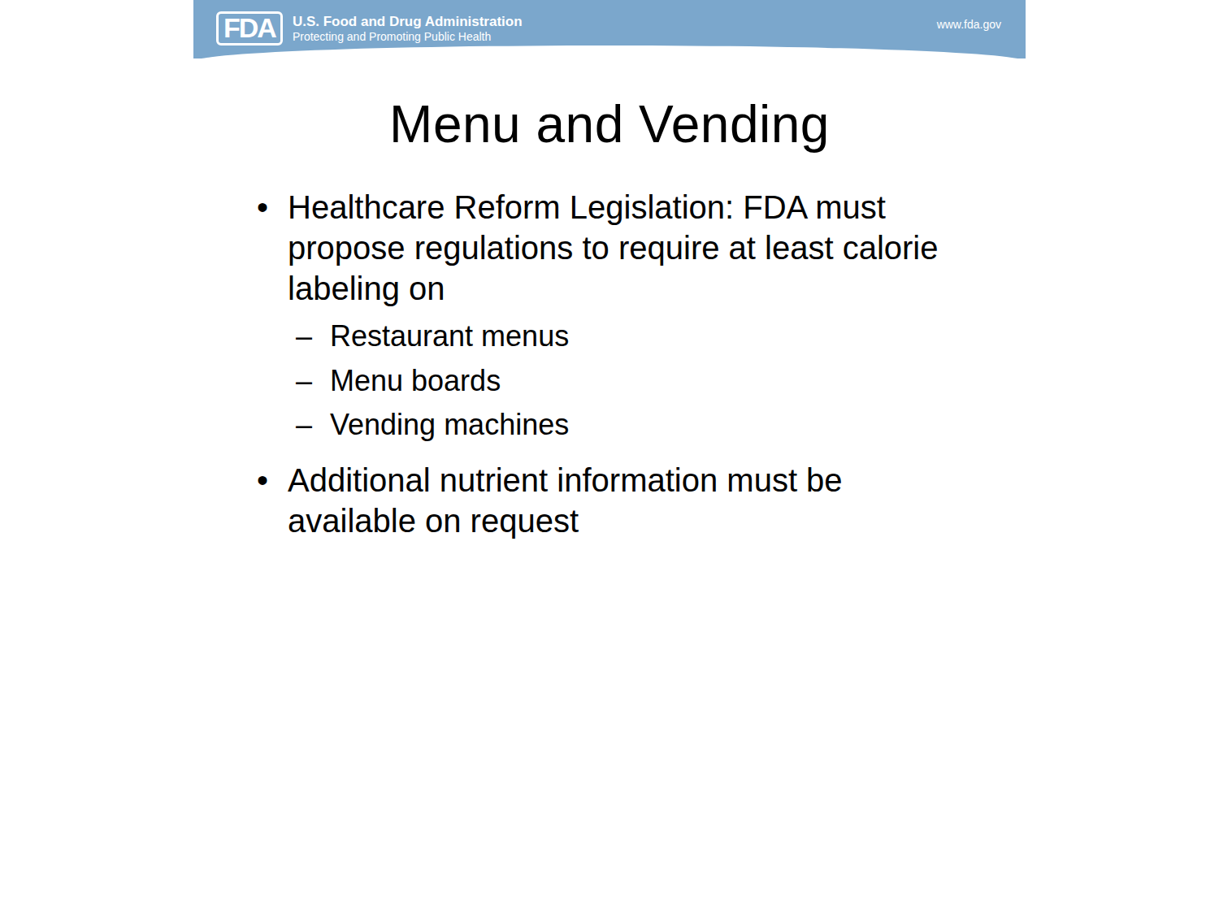FDA
U.S. Food and Drug Administration
Protecting and Promoting Public Health
www.fda.gov
Menu and Vending
Healthcare Reform Legislation: FDA must propose regulations to require at least calorie labeling on
Restaurant menus
Menu boards
Vending machines
Additional nutrient information must be available on request